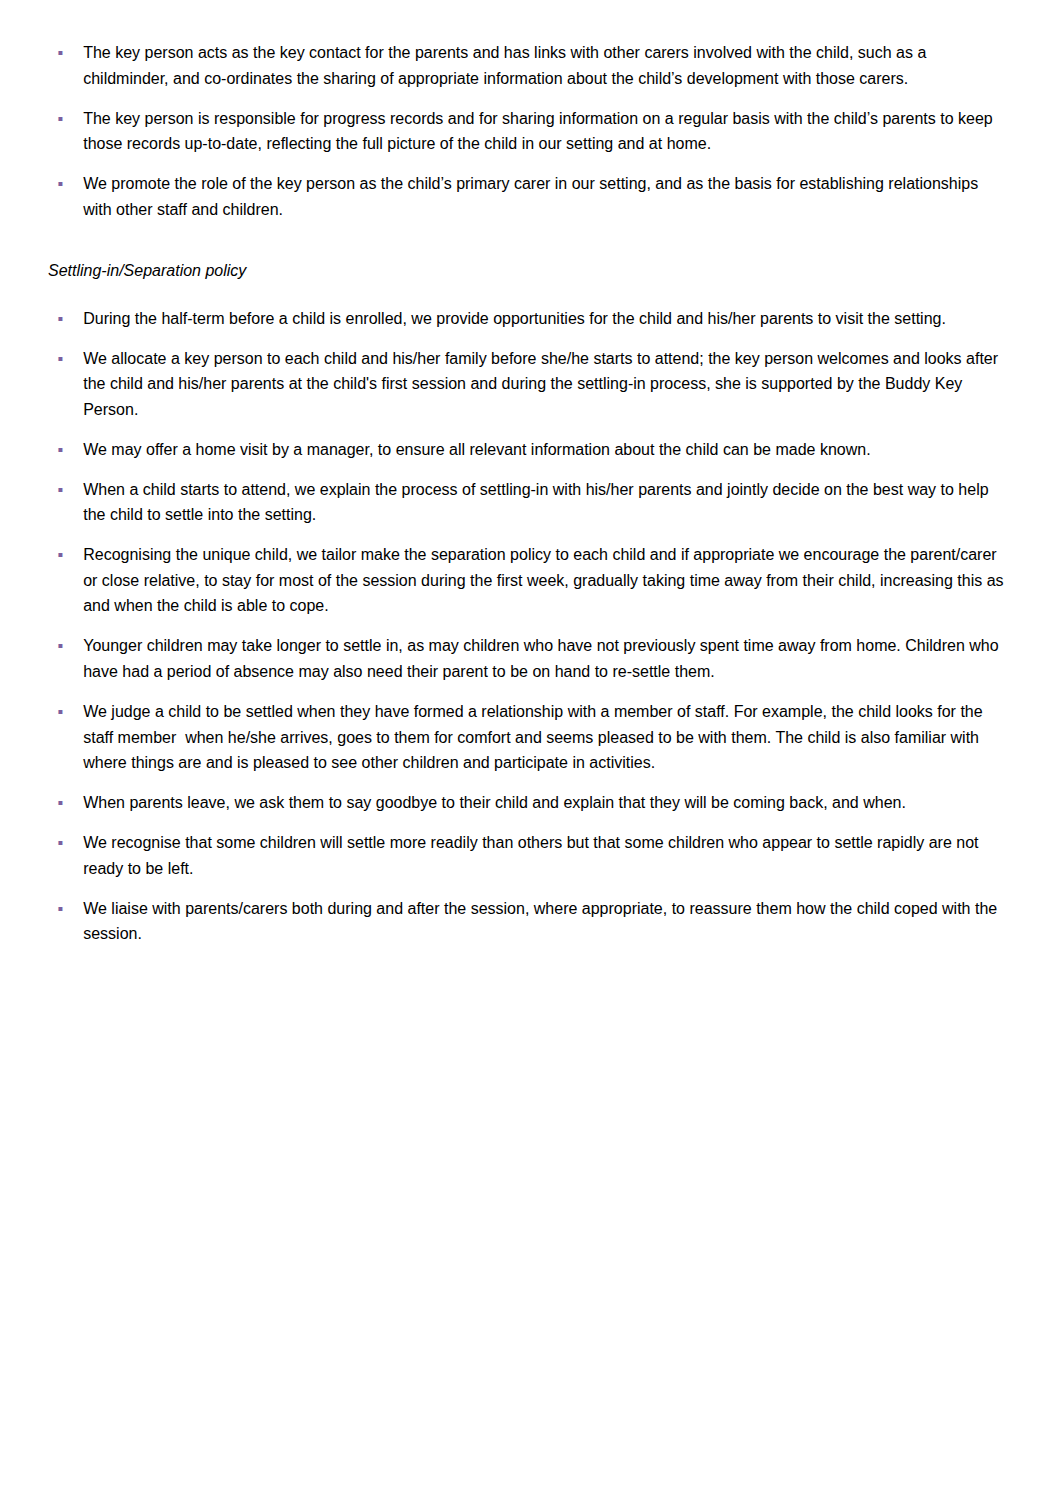The key person acts as the key contact for the parents and has links with other carers involved with the child, such as a childminder, and co-ordinates the sharing of appropriate information about the child’s development with those carers.
The key person is responsible for progress records and for sharing information on a regular basis with the child’s parents to keep those records up-to-date, reflecting the full picture of the child in our setting and at home.
We promote the role of the key person as the child’s primary carer in our setting, and as the basis for establishing relationships with other staff and children.
Settling-in/Separation policy
During the half-term before a child is enrolled, we provide opportunities for the child and his/her parents to visit the setting.
We allocate a key person to each child and his/her family before she/he starts to attend; the key person welcomes and looks after the child and his/her parents at the child's first session and during the settling-in process, she is supported by the Buddy Key Person.
We may offer a home visit by a manager, to ensure all relevant information about the child can be made known.
When a child starts to attend, we explain the process of settling-in with his/her parents and jointly decide on the best way to help the child to settle into the setting.
Recognising the unique child, we tailor make the separation policy to each child and if appropriate we encourage the parent/carer or close relative, to stay for most of the session during the first week, gradually taking time away from their child, increasing this as and when the child is able to cope.
Younger children may take longer to settle in, as may children who have not previously spent time away from home. Children who have had a period of absence may also need their parent to be on hand to re-settle them.
We judge a child to be settled when they have formed a relationship with a member of staff. For example, the child looks for the staff member when he/she arrives, goes to them for comfort and seems pleased to be with them. The child is also familiar with where things are and is pleased to see other children and participate in activities.
When parents leave, we ask them to say goodbye to their child and explain that they will be coming back, and when.
We recognise that some children will settle more readily than others but that some children who appear to settle rapidly are not ready to be left.
We liaise with parents/carers both during and after the session, where appropriate, to reassure them how the child coped with the session.